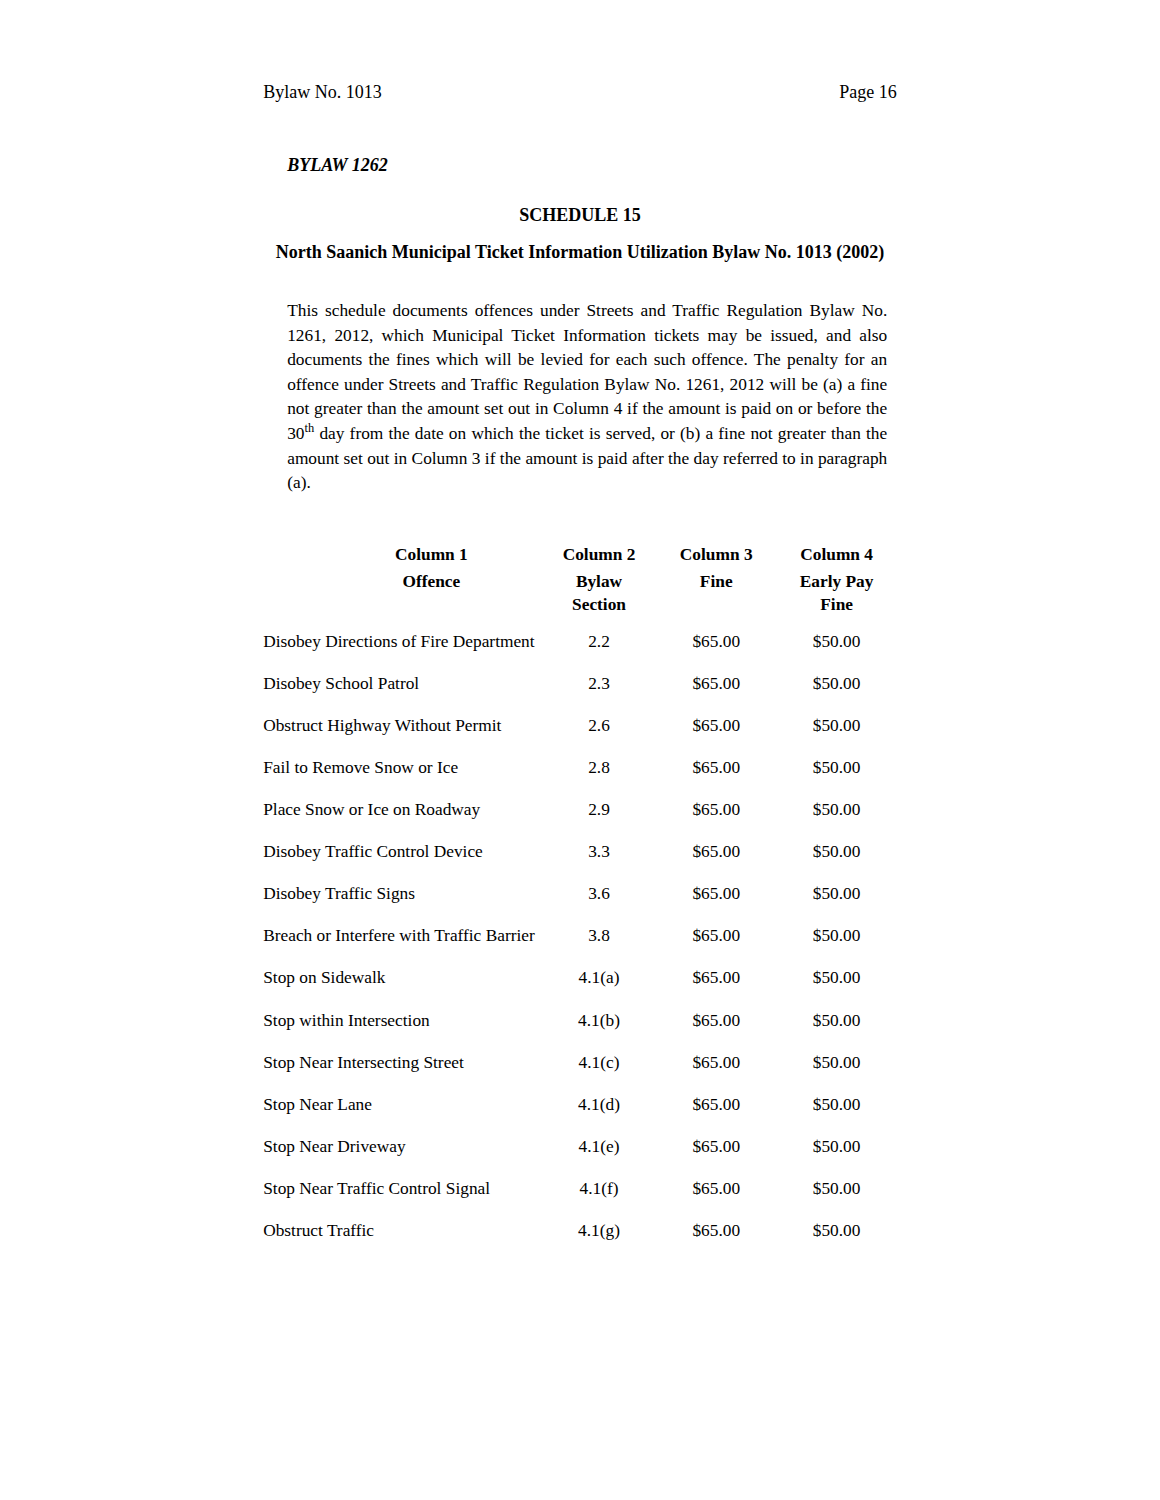Bylaw No. 1013 Page 16
BYLAW 1262
SCHEDULE 15
North Saanich Municipal Ticket Information Utilization Bylaw No. 1013 (2002)
This schedule documents offences under Streets and Traffic Regulation Bylaw No. 1261, 2012, which Municipal Ticket Information tickets may be issued, and also documents the fines which will be levied for each such offence. The penalty for an offence under Streets and Traffic Regulation Bylaw No. 1261, 2012 will be (a) a fine not greater than the amount set out in Column 4 if the amount is paid on or before the 30th day from the date on which the ticket is served, or (b) a fine not greater than the amount set out in Column 3 if the amount is paid after the day referred to in paragraph (a).
| Column 1 | Column 2 | Column 3 | Column 4 |
| --- | --- | --- | --- |
| Offence | Bylaw Section | Fine | Early Pay Fine |
| Disobey Directions of Fire Department | 2.2 | $65.00 | $50.00 |
| Disobey School Patrol | 2.3 | $65.00 | $50.00 |
| Obstruct Highway Without Permit | 2.6 | $65.00 | $50.00 |
| Fail to Remove Snow or Ice | 2.8 | $65.00 | $50.00 |
| Place Snow or Ice on Roadway | 2.9 | $65.00 | $50.00 |
| Disobey Traffic Control Device | 3.3 | $65.00 | $50.00 |
| Disobey Traffic Signs | 3.6 | $65.00 | $50.00 |
| Breach or Interfere with Traffic Barrier | 3.8 | $65.00 | $50.00 |
| Stop on Sidewalk | 4.1(a) | $65.00 | $50.00 |
| Stop within Intersection | 4.1(b) | $65.00 | $50.00 |
| Stop Near Intersecting Street | 4.1(c) | $65.00 | $50.00 |
| Stop Near Lane | 4.1(d) | $65.00 | $50.00 |
| Stop Near Driveway | 4.1(e) | $65.00 | $50.00 |
| Stop Near Traffic Control Signal | 4.1(f) | $65.00 | $50.00 |
| Obstruct Traffic | 4.1(g) | $65.00 | $50.00 |